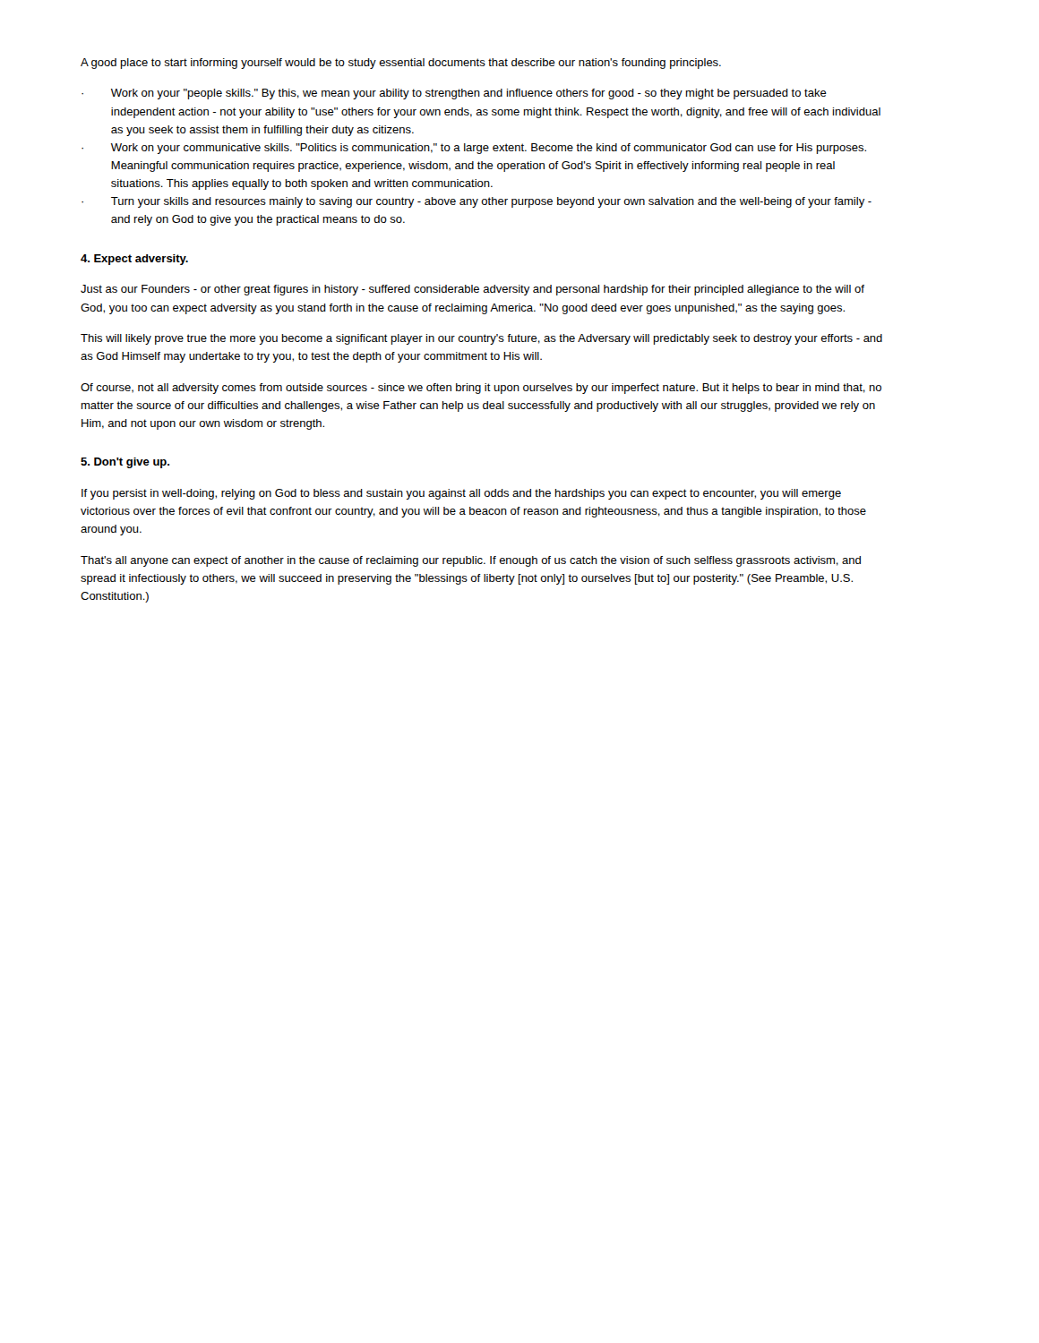A good place to start informing yourself would be to study essential documents that describe our nation's founding principles.
·Work on your "people skills." By this, we mean your ability to strengthen and influence others for good - so they might be persuaded to take independent action - not your ability to "use" others for your own ends, as some might think. Respect the worth, dignity, and free will of each individual as you seek to assist them in fulfilling their duty as citizens.
·Work on your communicative skills. "Politics is communication," to a large extent. Become the kind of communicator God can use for His purposes. Meaningful communication requires practice, experience, wisdom, and the operation of God's Spirit in effectively informing real people in real situations. This applies equally to both spoken and written communication.
·Turn your skills and resources mainly to saving our country - above any other purpose beyond your own salvation and the well-being of your family - and rely on God to give you the practical means to do so.
4. Expect adversity.
Just as our Founders - or other great figures in history - suffered considerable adversity and personal hardship for their principled allegiance to the will of God, you too can expect adversity as you stand forth in the cause of reclaiming America. "No good deed ever goes unpunished," as the saying goes.
This will likely prove true the more you become a significant player in our country's future, as the Adversary will predictably seek to destroy your efforts - and as God Himself may undertake to try you, to test the depth of your commitment to His will.
Of course, not all adversity comes from outside sources - since we often bring it upon ourselves by our imperfect nature. But it helps to bear in mind that, no matter the source of our difficulties and challenges, a wise Father can help us deal successfully and productively with all our struggles, provided we rely on Him, and not upon our own wisdom or strength.
5. Don't give up.
If you persist in well-doing, relying on God to bless and sustain you against all odds and the hardships you can expect to encounter, you will emerge victorious over the forces of evil that confront our country, and you will be a beacon of reason and righteousness, and thus a tangible inspiration, to those around you.
That's all anyone can expect of another in the cause of reclaiming our republic. If enough of us catch the vision of such selfless grassroots activism, and spread it infectiously to others, we will succeed in preserving the "blessings of liberty [not only] to ourselves [but to] our posterity." (See Preamble, U.S. Constitution.)